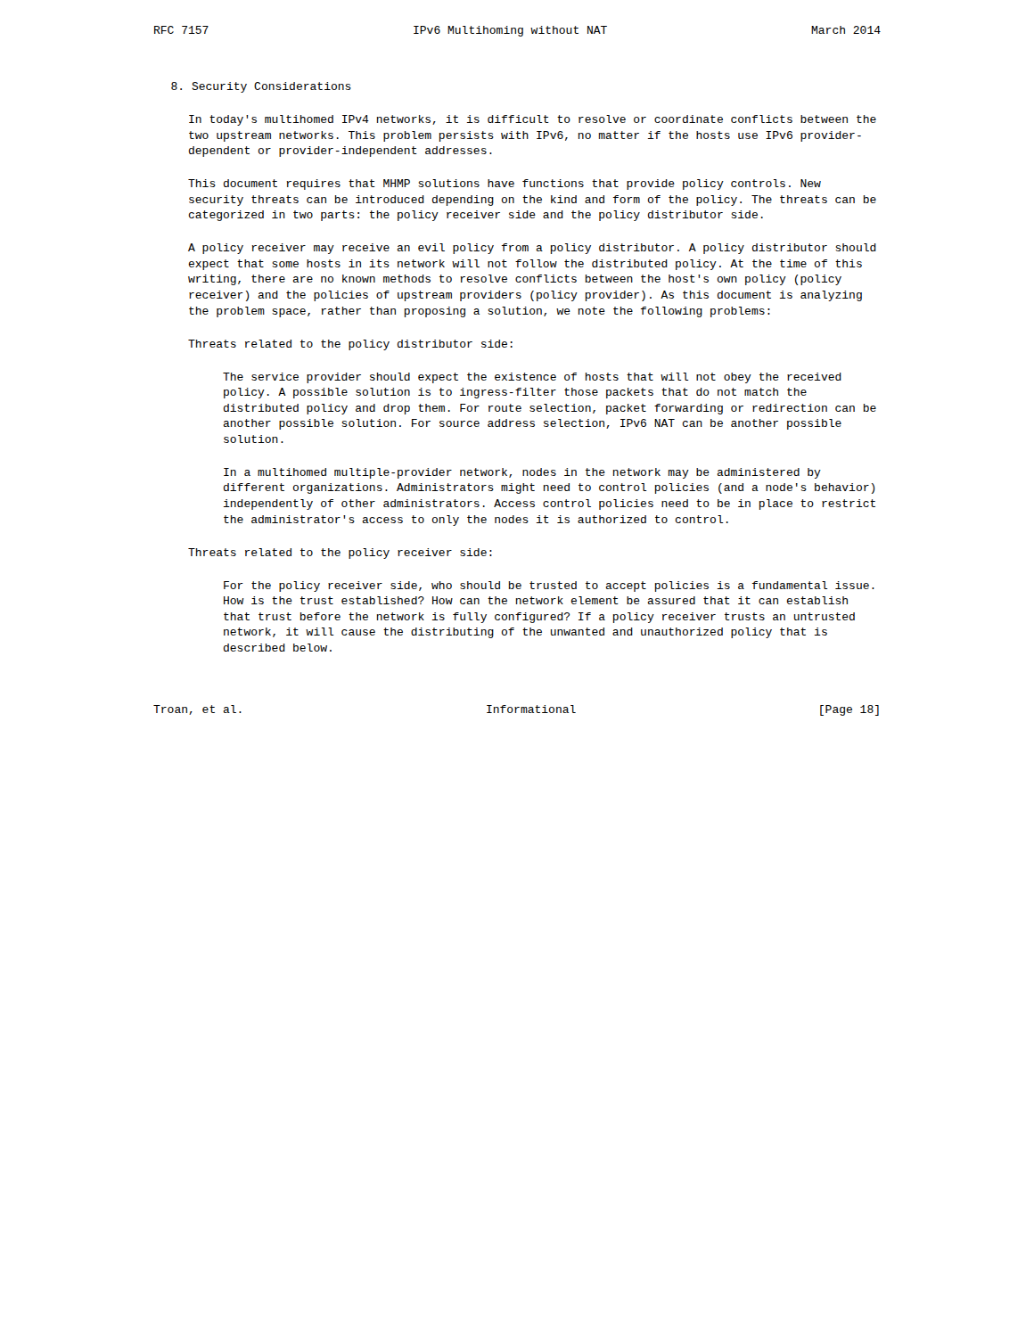RFC 7157 IPv6 Multihoming without NAT March 2014
8. Security Considerations
In today's multihomed IPv4 networks, it is difficult to resolve or coordinate conflicts between the two upstream networks. This problem persists with IPv6, no matter if the hosts use IPv6 provider-dependent or provider-independent addresses.
This document requires that MHMP solutions have functions that provide policy controls. New security threats can be introduced depending on the kind and form of the policy. The threats can be categorized in two parts: the policy receiver side and the policy distributor side.
A policy receiver may receive an evil policy from a policy distributor. A policy distributor should expect that some hosts in its network will not follow the distributed policy. At the time of this writing, there are no known methods to resolve conflicts between the host's own policy (policy receiver) and the policies of upstream providers (policy provider). As this document is analyzing the problem space, rather than proposing a solution, we note the following problems:
Threats related to the policy distributor side:
The service provider should expect the existence of hosts that will not obey the received policy. A possible solution is to ingress-filter those packets that do not match the distributed policy and drop them. For route selection, packet forwarding or redirection can be another possible solution. For source address selection, IPv6 NAT can be another possible solution.
In a multihomed multiple-provider network, nodes in the network may be administered by different organizations. Administrators might need to control policies (and a node's behavior) independently of other administrators. Access control policies need to be in place to restrict the administrator's access to only the nodes it is authorized to control.
Threats related to the policy receiver side:
For the policy receiver side, who should be trusted to accept policies is a fundamental issue. How is the trust established? How can the network element be assured that it can establish that trust before the network is fully configured? If a policy receiver trusts an untrusted network, it will cause the distributing of the unwanted and unauthorized policy that is described below.
Troan, et al. Informational [Page 18]